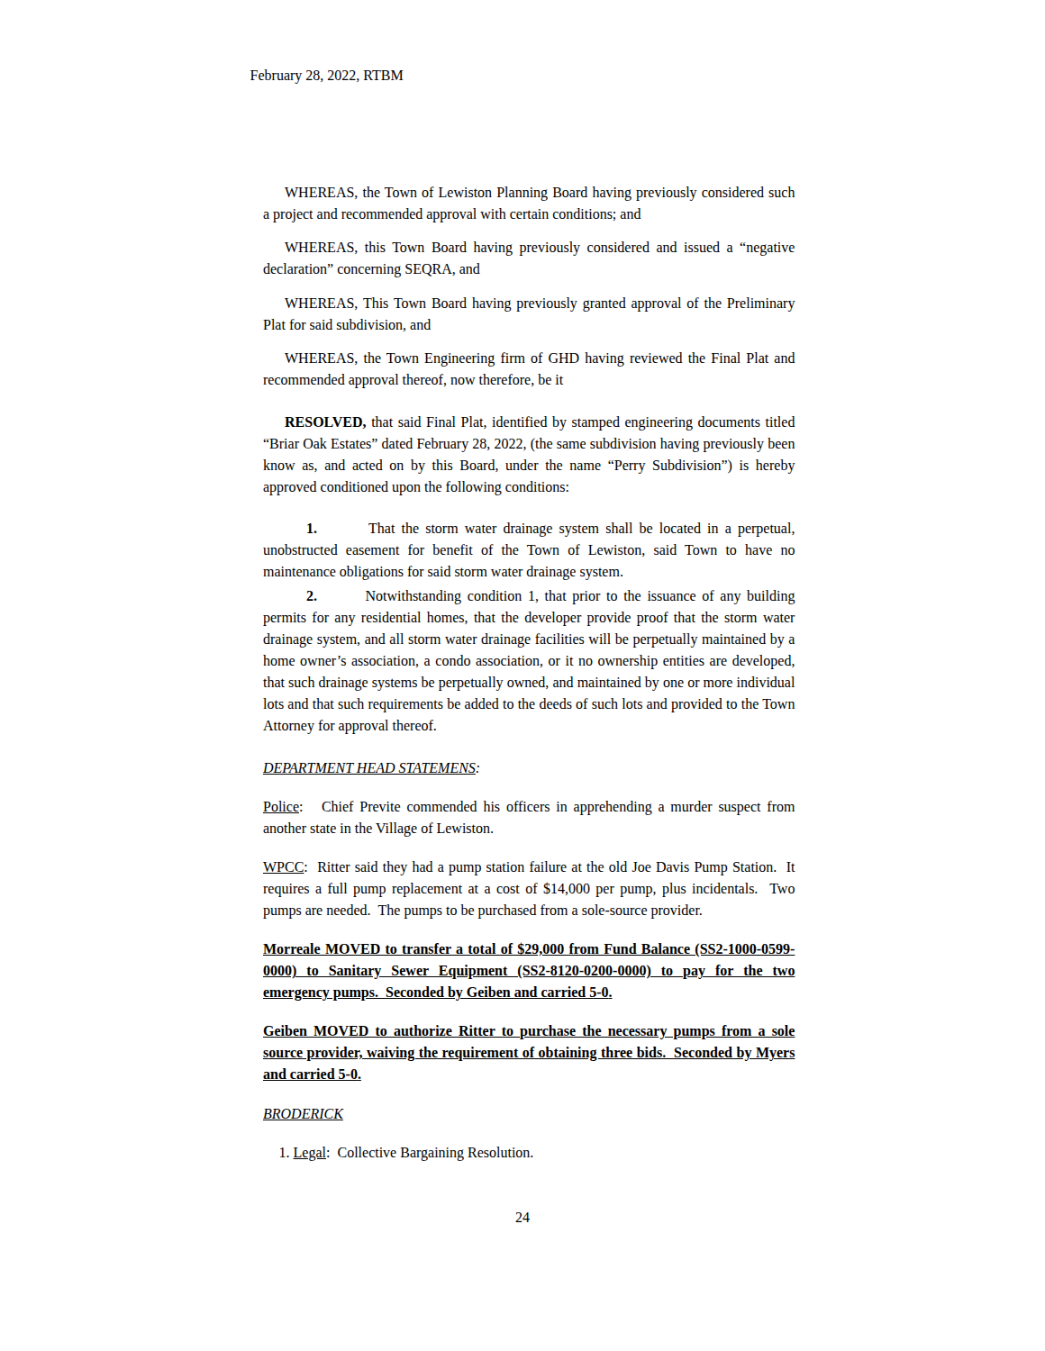February 28, 2022, RTBM
WHEREAS, the Town of Lewiston Planning Board having previously considered such a project and recommended approval with certain conditions; and
WHEREAS, this Town Board having previously considered and issued a “negative declaration” concerning SEQRA, and
WHEREAS, This Town Board having previously granted approval of the Preliminary Plat for said subdivision, and
WHEREAS, the Town Engineering firm of GHD having reviewed the Final Plat and recommended approval thereof, now therefore, be it
RESOLVED, that said Final Plat, identified by stamped engineering documents titled “Briar Oak Estates” dated February 28, 2022, (the same subdivision having previously been know as, and acted on by this Board, under the name “Perry Subdivision”) is hereby approved conditioned upon the following conditions:
1. That the storm water drainage system shall be located in a perpetual, unobstructed easement for benefit of the Town of Lewiston, said Town to have no maintenance obligations for said storm water drainage system.
2. Notwithstanding condition 1, that prior to the issuance of any building permits for any residential homes, that the developer provide proof that the storm water drainage system, and all storm water drainage facilities will be perpetually maintained by a home owner’s association, a condo association, or it no ownership entities are developed, that such drainage systems be perpetually owned, and maintained by one or more individual lots and that such requirements be added to the deeds of such lots and provided to the Town Attorney for approval thereof.
DEPARTMENT HEAD STATEMENS:
Police: Chief Previte commended his officers in apprehending a murder suspect from another state in the Village of Lewiston.
WPCC: Ritter said they had a pump station failure at the old Joe Davis Pump Station. It requires a full pump replacement at a cost of $14,000 per pump, plus incidentals. Two pumps are needed. The pumps to be purchased from a sole-source provider.
Morreale MOVED to transfer a total of $29,000 from Fund Balance (SS2-1000-0599-0000) to Sanitary Sewer Equipment (SS2-8120-0200-0000) to pay for the two emergency pumps. Seconded by Geiben and carried 5-0.
Geiben MOVED to authorize Ritter to purchase the necessary pumps from a sole source provider, waiving the requirement of obtaining three bids. Seconded by Myers and carried 5-0.
BRODERICK
Legal: Collective Bargaining Resolution.
24